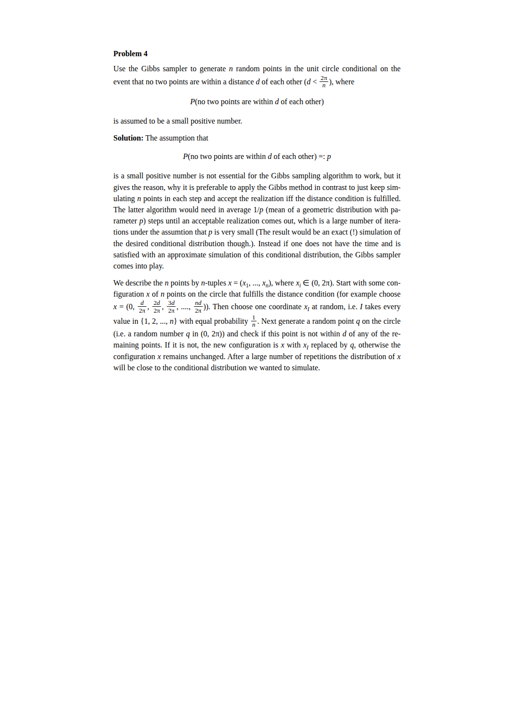Problem 4
Use the Gibbs sampler to generate n random points in the unit circle conditional on the event that no two points are within a distance d of each other (d < 2π n), where
P(no two points are within d of each other)
is assumed to be a small positive number.
Solution: The assumption that
P(no two points are within d of each other) =: p
is a small positive number is not essential for the Gibbs sampling algorithm to work, but it gives the reason, why it is preferable to apply the Gibbs method in contrast to just keep simulating n points in each step and accept the realization iff the distance condition is fulfilled. The latter algorithm would need in average 1/p (mean of a geometric distribution with parameter p) steps until an acceptable realization comes out, which is a large number of iterations under the assumtion that p is very small (The result would be an exact (!) simulation of the desired conditional distribution though.). Instead if one does not have the time and is satisfied with an approximate simulation of this conditional distribution, the Gibbs sampler comes into play.
We describe the n points by n-tuples x = (x1, ..., xn), where xi ∈ (0, 2π). Start with some configuration x of n points on the circle that fulfills the distance condition (for example choose x = (0, d 2π, 2d 2π, 3d 2π, ...., nd 2π)). Then choose one coordinate xI at random, i.e. I takes every value in {1, 2, ..., n} with equal probability 1 n. Next generate a random point q on the circle (i.e. a random number q in (0, 2π)) and check if this point is not within d of any of the remaining points. If it is not, the new configuration is x with xI replaced by q, otherwise the configuration x remains unchanged. After a large number of repetitions the distribution of x will be close to the conditional distribution we wanted to simulate.